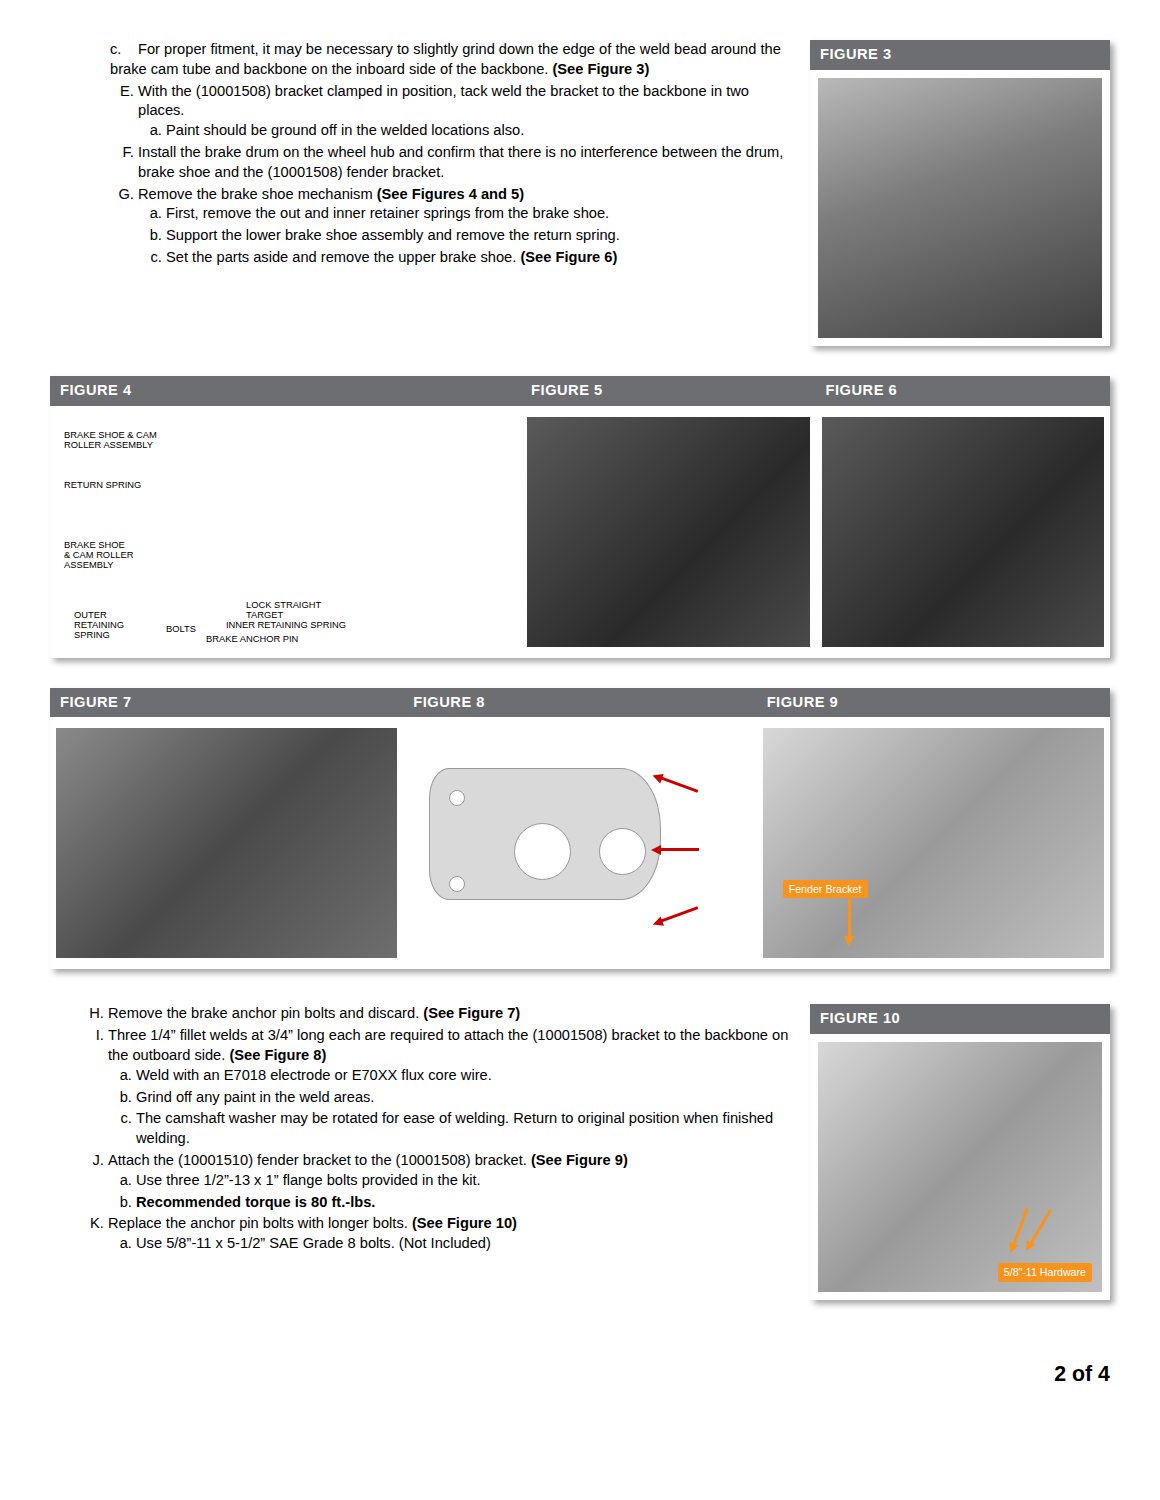c. For proper fitment, it may be necessary to slightly grind down the edge of the weld bead around the brake cam tube and backbone on the inboard side of the backbone. (See Figure 3)
With the (10001508) bracket clamped in position, tack weld the bracket to the backbone in two places.
Paint should be ground off in the welded locations also.
Install the brake drum on the wheel hub and confirm that there is no interference between the drum, brake shoe and the (10001508) fender bracket.
Remove the brake shoe mechanism (See Figures 4 and 5)
First, remove the out and inner retainer springs from the brake shoe.
Support the lower brake shoe assembly and remove the return spring.
Set the parts aside and remove the upper brake shoe. (See Figure 6)
FIGURE 3
FIGURE 4
BRAKE SHOE & CAM
ROLLER ASSEMBLY
RETURN SPRING
BRAKE SHOE
& CAM ROLLER
ASSEMBLY
OUTER
RETAINING
SPRING
BOLTS
BRAKE ANCHOR PIN
INNER RETAINING SPRING
LOCK STRAIGHT
TARGET
FIGURE 5
FIGURE 6
FIGURE 7
FIGURE 8
FIGURE 9
Fender Bracket
Remove the brake anchor pin bolts and discard. (See Figure 7)
Three 1/4” fillet welds at 3/4” long each are required to attach the (10001508) bracket to the backbone on the outboard side. (See Figure 8)
Weld with an E7018 electrode or E70XX flux core wire.
Grind off any paint in the weld areas.
The camshaft washer may be rotated for ease of welding. Return to original position when finished welding.
Attach the (10001510) fender bracket to the (10001508) bracket. (See Figure 9)
Use three 1/2”-13 x 1” flange bolts provided in the kit.
Recommended torque is 80 ft.-lbs.
Replace the anchor pin bolts with longer bolts. (See Figure 10)
Use 5/8”-11 x 5-1/2” SAE Grade 8 bolts. (Not Included)
FIGURE 10
5/8”-11 Hardware
2 of 4